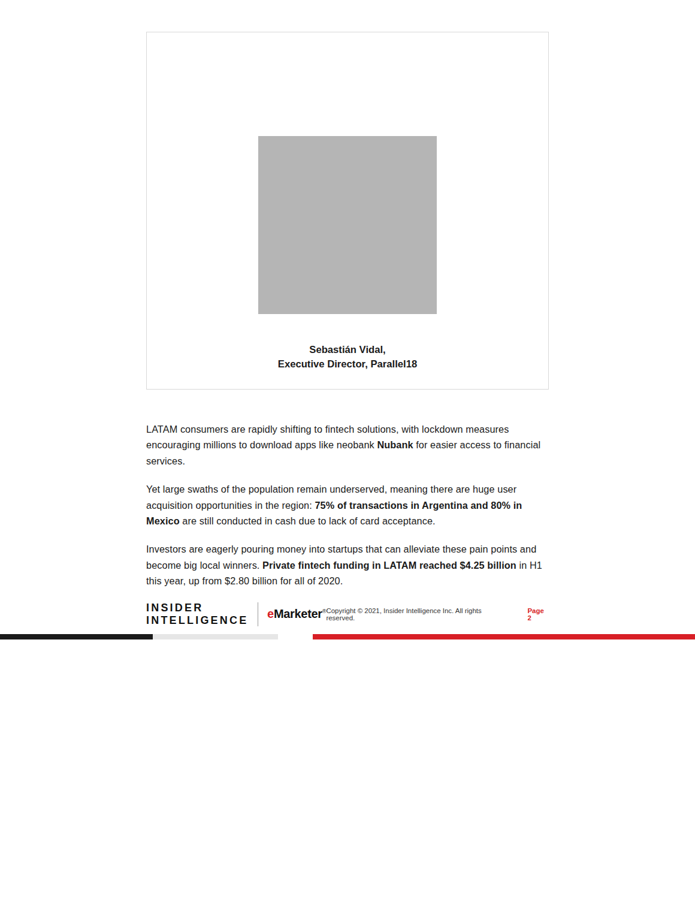Sebastián Vidal,
Executive Director, Parallel18
LATAM consumers are rapidly shifting to fintech solutions, with lockdown measures encouraging millions to download apps like neobank Nubank for easier access to financial services.
Yet large swaths of the population remain underserved, meaning there are huge user acquisition opportunities in the region: 75% of transactions in Argentina and 80% in Mexico are still conducted in cash due to lack of card acceptance.
Investors are eagerly pouring money into startups that can alleviate these pain points and become big local winners. Private fintech funding in LATAM reached $4.25 billion in H1 this year, up from $2.80 billion for all of 2020.
INSIDER
INTELLIGENCE
e Marketer®
Copyright © 2021, Insider Intelligence Inc. All rights reserved. Page 2